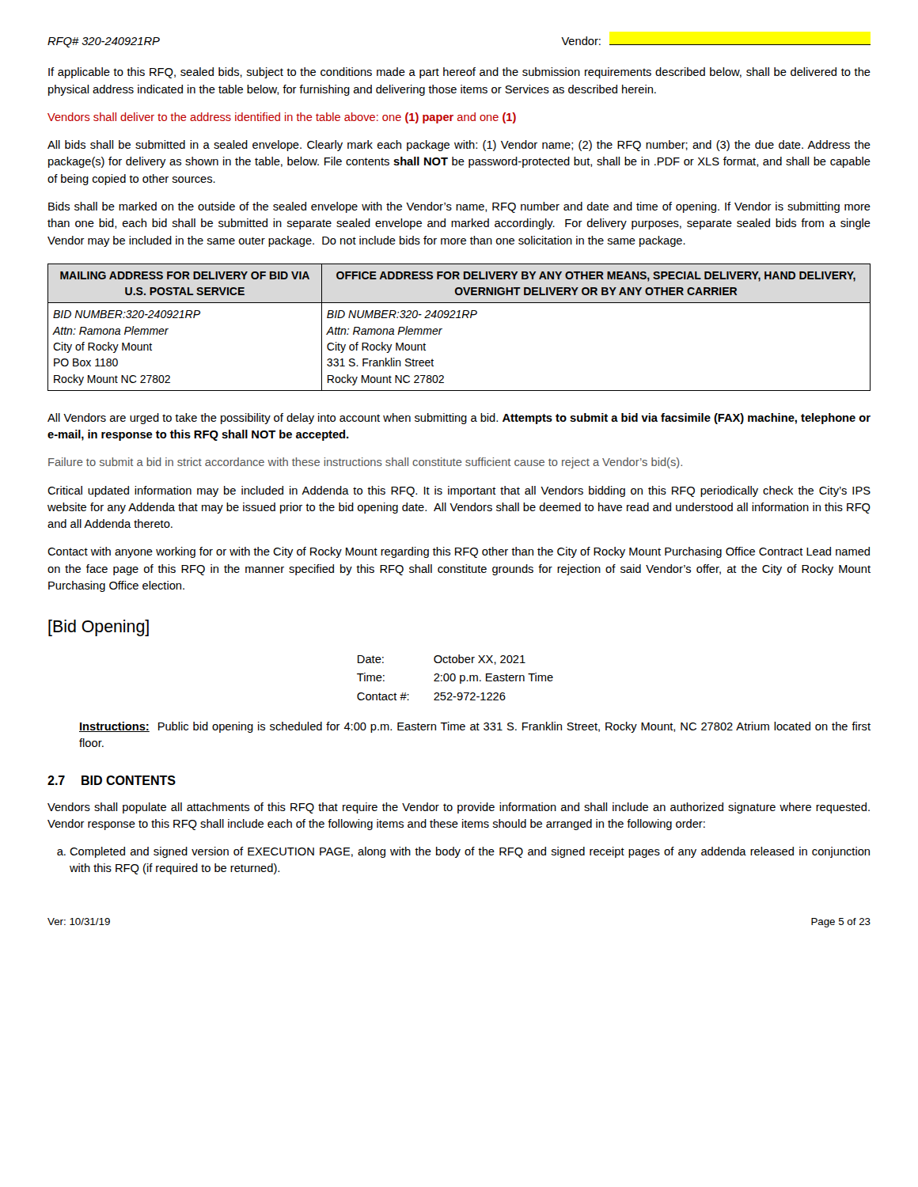RFQ# 320-240921RP Vendor:
If applicable to this RFQ, sealed bids, subject to the conditions made a part hereof and the submission requirements described below, shall be delivered to the physical address indicated in the table below, for furnishing and delivering those items or Services as described herein.
Vendors shall deliver to the address identified in the table above: one (1) paper and one (1)
All bids shall be submitted in a sealed envelope. Clearly mark each package with: (1) Vendor name; (2) the RFQ number; and (3) the due date. Address the package(s) for delivery as shown in the table, below. File contents shall NOT be password-protected but, shall be in .PDF or XLS format, and shall be capable of being copied to other sources.
Bids shall be marked on the outside of the sealed envelope with the Vendor’s name, RFQ number and date and time of opening. If Vendor is submitting more than one bid, each bid shall be submitted in separate sealed envelope and marked accordingly. For delivery purposes, separate sealed bids from a single Vendor may be included in the same outer package. Do not include bids for more than one solicitation in the same package.
| MAILING ADDRESS FOR DELIVERY OF BID VIA U.S. POSTAL SERVICE | OFFICE ADDRESS FOR DELIVERY BY ANY OTHER MEANS, SPECIAL DELIVERY, HAND DELIVERY, OVERNIGHT DELIVERY OR BY ANY OTHER CARRIER |
| --- | --- |
| BID NUMBER:320-240921RP Attn: Ramona Plemmer City of Rocky Mount PO Box 1180 Rocky Mount NC 27802 | BID NUMBER:320- 240921RP Attn: Ramona Plemmer City of Rocky Mount 331 S. Franklin Street Rocky Mount NC 27802 |
All Vendors are urged to take the possibility of delay into account when submitting a bid. Attempts to submit a bid via facsimile (FAX) machine, telephone or e-mail, in response to this RFQ shall NOT be accepted.
Failure to submit a bid in strict accordance with these instructions shall constitute sufficient cause to reject a Vendor’s bid(s).
Critical updated information may be included in Addenda to this RFQ. It is important that all Vendors bidding on this RFQ periodically check the City’s IPS website for any Addenda that may be issued prior to the bid opening date. All Vendors shall be deemed to have read and understood all information in this RFQ and all Addenda thereto.
Contact with anyone working for or with the City of Rocky Mount regarding this RFQ other than the City of Rocky Mount Purchasing Office Contract Lead named on the face page of this RFQ in the manner specified by this RFQ shall constitute grounds for rejection of said Vendor’s offer, at the City of Rocky Mount Purchasing Office election.
[Bid Opening]
| Date: | October XX, 2021 |
| Time: | 2:00 p.m. Eastern Time |
| Contact #: | 252-972-1226 |
Instructions: Public bid opening is scheduled for 4:00 p.m. Eastern Time at 331 S. Franklin Street, Rocky Mount, NC 27802 Atrium located on the first floor.
2.7 BID CONTENTS
Vendors shall populate all attachments of this RFQ that require the Vendor to provide information and shall include an authorized signature where requested. Vendor response to this RFQ shall include each of the following items and these items should be arranged in the following order:
Completed and signed version of EXECUTION PAGE, along with the body of the RFQ and signed receipt pages of any addenda released in conjunction with this RFQ (if required to be returned).
Ver: 10/31/19 Page 5 of 23